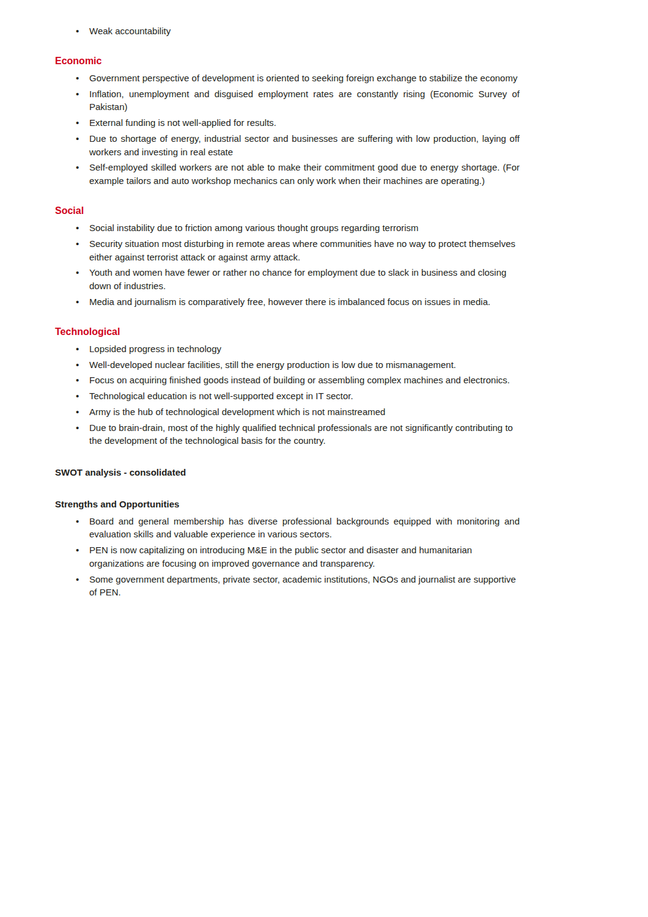Weak accountability
Economic
Government perspective of development is oriented to seeking foreign exchange to stabilize the economy
Inflation, unemployment and disguised employment rates are constantly rising (Economic Survey of Pakistan)
External funding is not well-applied for results.
Due to shortage of energy, industrial sector and businesses are suffering with low production, laying off workers and investing in real estate
Self-employed skilled workers are not able to make their commitment good due to energy shortage. (For example tailors and auto workshop mechanics can only work when their machines are operating.)
Social
Social instability due to friction among various thought groups regarding terrorism
Security situation most disturbing in remote areas where communities have no way to protect themselves either against terrorist attack or against army attack.
Youth and women have fewer or rather no chance for employment due to slack in business and closing down of industries.
Media and journalism is comparatively free, however there is imbalanced focus on issues in media.
Technological
Lopsided progress in technology
Well-developed nuclear facilities, still the energy production is low due to mismanagement.
Focus on acquiring finished goods instead of building or assembling complex machines and electronics.
Technological education is not well-supported except in IT sector.
Army is the hub of technological development which is not mainstreamed
Due to brain-drain, most of the highly qualified technical professionals are not significantly contributing to the development of the technological basis for the country.
SWOT analysis - consolidated
Strengths and Opportunities
Board and general membership has diverse professional backgrounds equipped with monitoring and evaluation skills and valuable experience in various sectors.
PEN is now capitalizing on introducing M&E in the public sector and disaster and humanitarian organizations are focusing on improved governance and transparency.
Some government departments, private sector, academic institutions, NGOs and journalist are supportive of PEN.